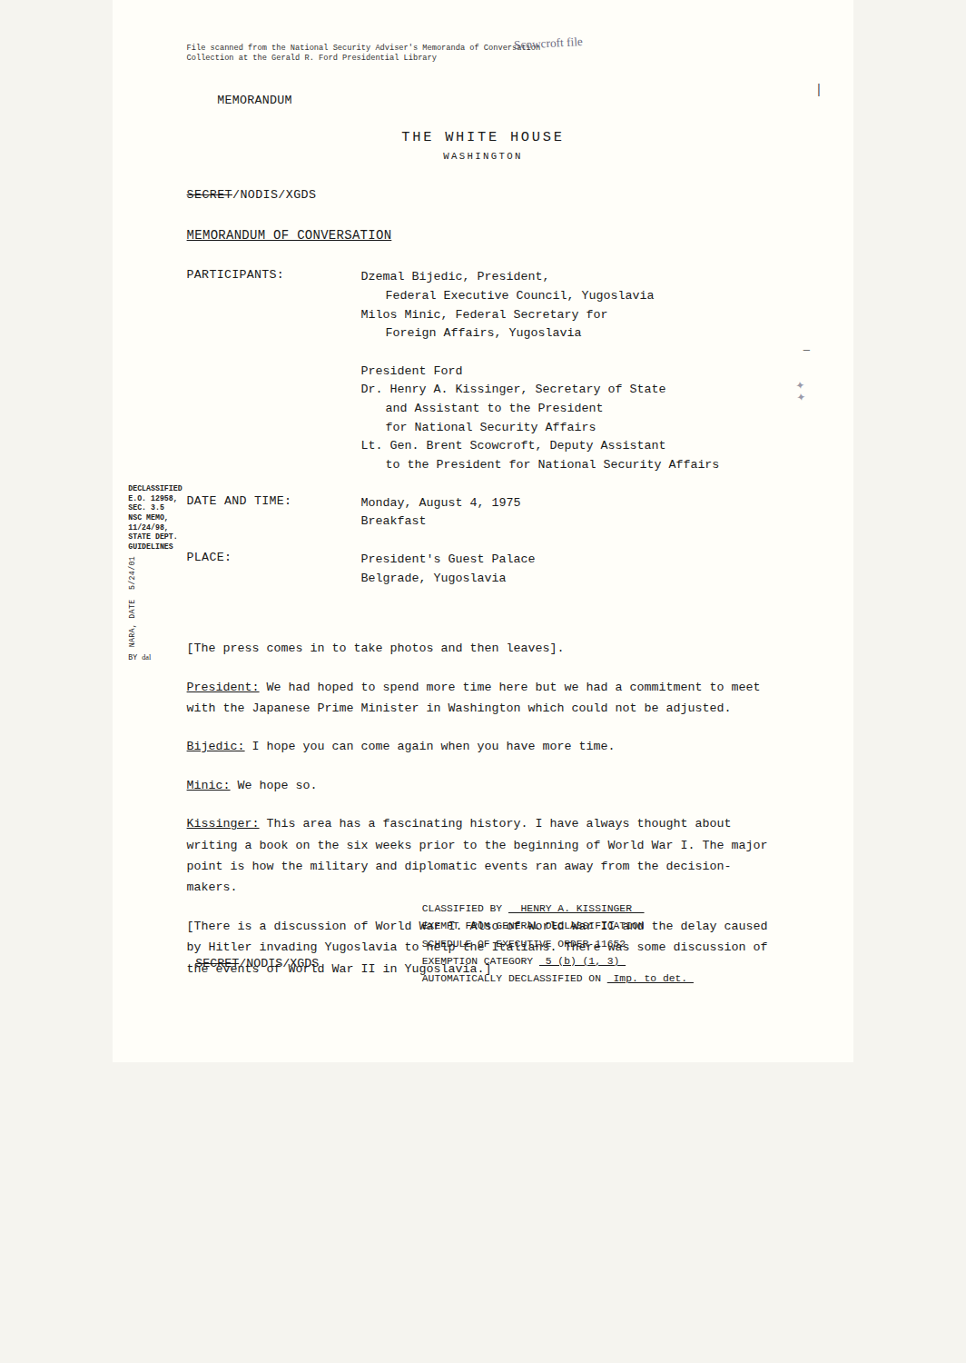File scanned from the National Security Adviser's Memoranda of Conversation
Collection at the Gerald R. Ford Presidential Library
Scowcroft file
|
MEMORANDUM
THE WHITE HOUSE
WASHINGTON
SECRET/NODIS/XGDS
MEMORANDUM OF CONVERSATION
| PARTICIPANTS: | Dzemal Bijedic, President, Federal Executive Council, Yugoslavia Milos Minic, Federal Secretary for Foreign Affairs, Yugoslavia President Ford Dr. Henry A. Kissinger, Secretary of State and Assistant to the President for National Security Affairs Lt. Gen. Brent Scowcroft, Deputy Assistant to the President for National Security Affairs |
| DATE AND TIME: | Monday, August 4, 1975 Breakfast |
| PLACE: | President's Guest Palace Belgrade, Yugoslavia |
[The press comes in to take photos and then leaves].
President: We had hoped to spend more time here but we had a commitment to meet with the Japanese Prime Minister in Washington which could not be adjusted.
Bijedic: I hope you can come again when you have more time.
Minic: We hope so.
Kissinger: This area has a fascinating history. I have always thought about writing a book on the six weeks prior to the beginning of World War I. The major point is how the military and diplomatic events ran away from the decision-makers.
[There is a discussion of World War I. Also of World War II and the delay caused by Hitler invading Yugoslavia to help the Italians. There was some discussion of the events of World War II in Yugoslavia.]
—
✦
✦
DECLASSIFIED
E.O. 12958, SEC. 3.5
NSC MEMO, 11/24/98, STATE DEPT. GUIDELINES
NARA, DATE 5/24/01
BY dal
SECRET/NODIS/XGDS
CLASSIFIED BY HENRY A. KISSINGER
EXEMPT FROM GENERAL DECLASSIFICATION
SCHEDULE OF EXECUTIVE ORDER 11652
EXEMPTION CATEGORY 5 (b) (1, 3)
AUTOMATICALLY DECLASSIFIED ON Imp. to det.